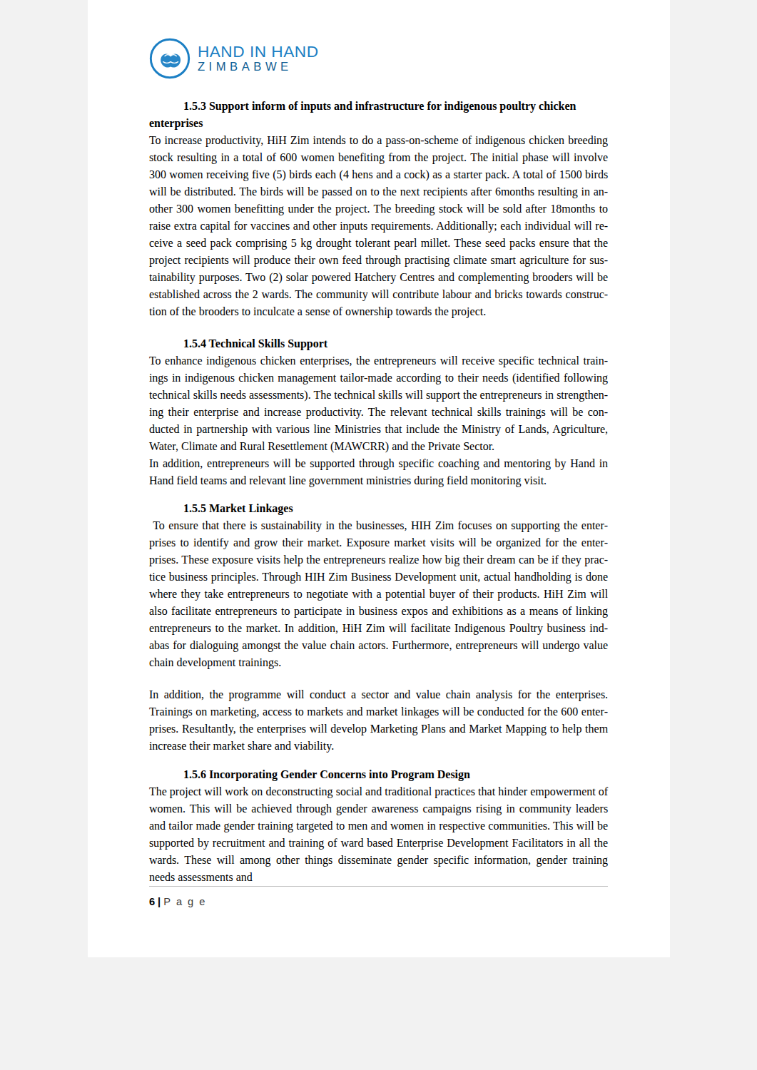HAND IN HAND
ZIMBABWE
1.5.3 Support inform of inputs and infrastructure for indigenous poultry chicken enterprises
To increase productivity, HiH Zim intends to do a pass-on-scheme of indigenous chicken breeding stock resulting in a total of 600 women benefiting from the project. The initial phase will involve 300 women receiving five (5) birds each (4 hens and a cock) as a starter pack. A total of 1500 birds will be distributed. The birds will be passed on to the next recipients after 6months resulting in another 300 women benefitting under the project. The breeding stock will be sold after 18months to raise extra capital for vaccines and other inputs requirements. Additionally; each individual will receive a seed pack comprising 5 kg drought tolerant pearl millet. These seed packs ensure that the project recipients will produce their own feed through practising climate smart agriculture for sustainability purposes. Two (2) solar powered Hatchery Centres and complementing brooders will be established across the 2 wards. The community will contribute labour and bricks towards construction of the brooders to inculcate a sense of ownership towards the project.
1.5.4 Technical Skills Support
To enhance indigenous chicken enterprises, the entrepreneurs will receive specific technical trainings in indigenous chicken management tailor-made according to their needs (identified following technical skills needs assessments). The technical skills will support the entrepreneurs in strengthening their enterprise and increase productivity. The relevant technical skills trainings will be conducted in partnership with various line Ministries that include the Ministry of Lands, Agriculture, Water, Climate and Rural Resettlement (MAWCRR) and the Private Sector.
In addition, entrepreneurs will be supported through specific coaching and mentoring by Hand in Hand field teams and relevant line government ministries during field monitoring visit.
1.5.5 Market Linkages
To ensure that there is sustainability in the businesses, HIH Zim focuses on supporting the enterprises to identify and grow their market. Exposure market visits will be organized for the enterprises. These exposure visits help the entrepreneurs realize how big their dream can be if they practice business principles. Through HIH Zim Business Development unit, actual handholding is done where they take entrepreneurs to negotiate with a potential buyer of their products. HiH Zim will also facilitate entrepreneurs to participate in business expos and exhibitions as a means of linking entrepreneurs to the market. In addition, HiH Zim will facilitate Indigenous Poultry business indabas for dialoguing amongst the value chain actors. Furthermore, entrepreneurs will undergo value chain development trainings.
In addition, the programme will conduct a sector and value chain analysis for the enterprises. Trainings on marketing, access to markets and market linkages will be conducted for the 600 enterprises. Resultantly, the enterprises will develop Marketing Plans and Market Mapping to help them increase their market share and viability.
1.5.6 Incorporating Gender Concerns into Program Design
The project will work on deconstructing social and traditional practices that hinder empowerment of women. This will be achieved through gender awareness campaigns rising in community leaders and tailor made gender training targeted to men and women in respective communities. This will be supported by recruitment and training of ward based Enterprise Development Facilitators in all the wards. These will among other things disseminate gender specific information, gender training needs assessments and
6 | P a g e